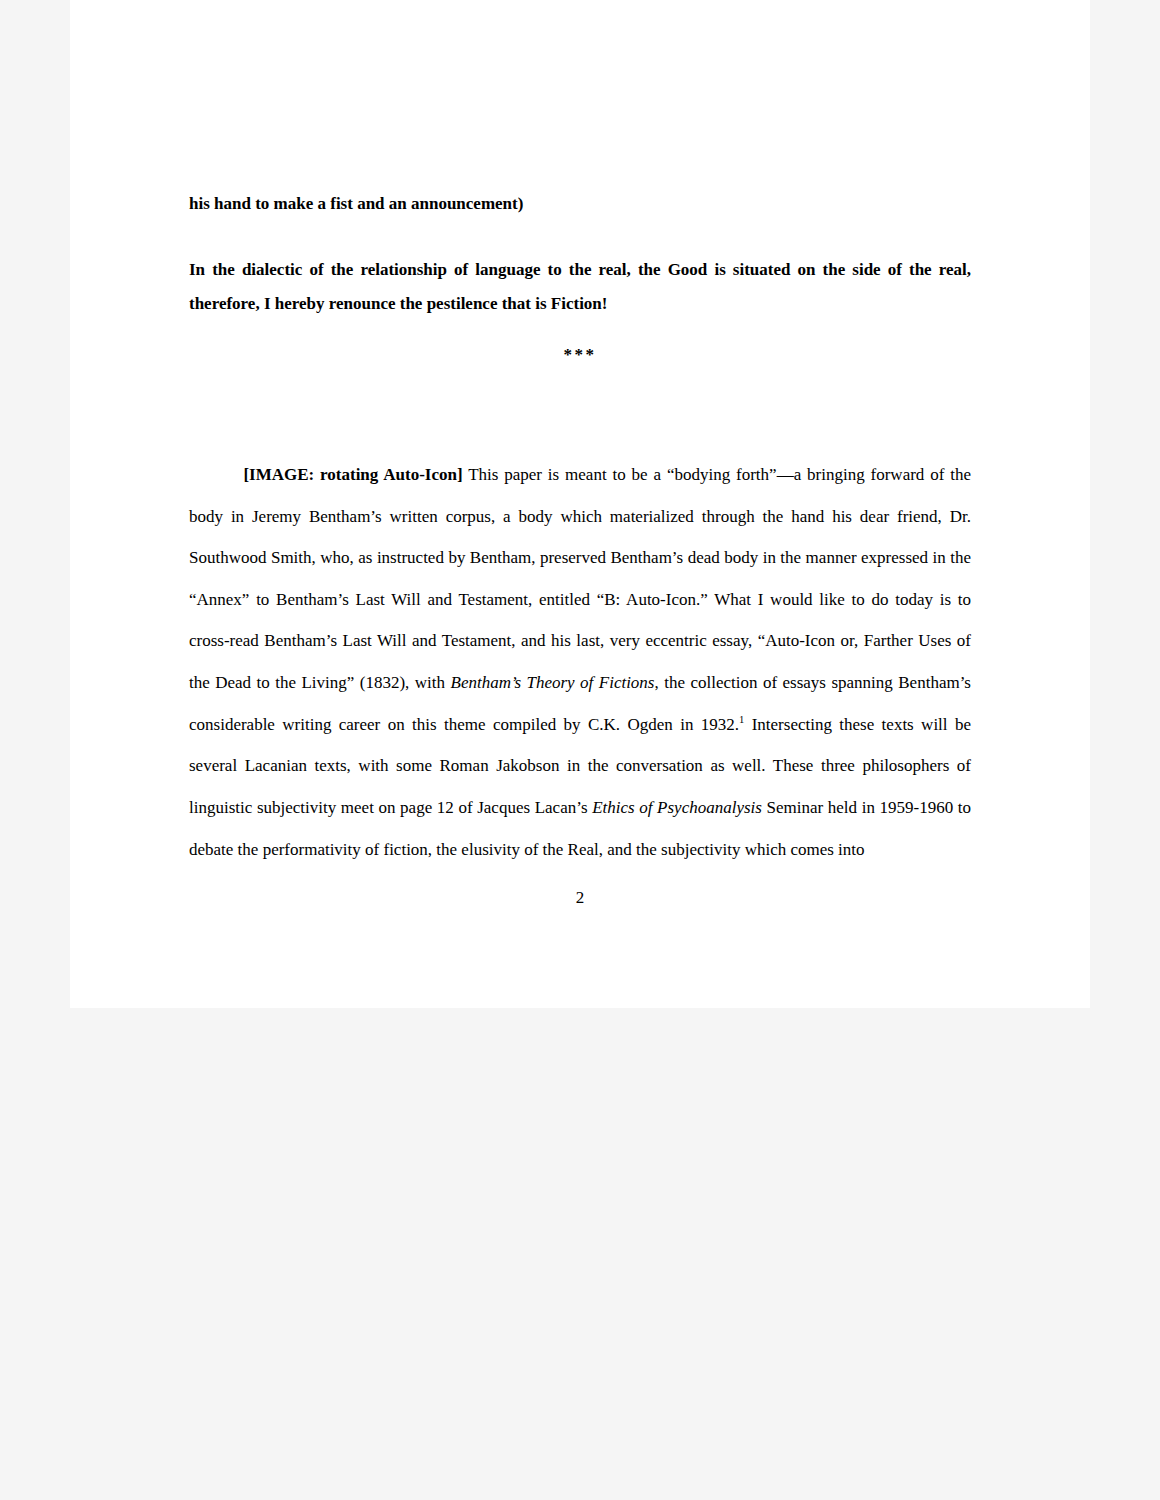his hand to make a fist and an announcement)
In the dialectic of the relationship of language to the real, the Good is situated on the side of the real, therefore, I hereby renounce the pestilence that is Fiction!
***
[IMAGE: rotating Auto-Icon] This paper is meant to be a “bodying forth”—a bringing forward of the body in Jeremy Bentham’s written corpus, a body which materialized through the hand his dear friend, Dr. Southwood Smith, who, as instructed by Bentham, preserved Bentham’s dead body in the manner expressed in the “Annex” to Bentham’s Last Will and Testament, entitled “B: Auto-Icon.” What I would like to do today is to cross-read Bentham’s Last Will and Testament, and his last, very eccentric essay, “Auto-Icon or, Farther Uses of the Dead to the Living” (1832), with Bentham’s Theory of Fictions, the collection of essays spanning Bentham’s considerable writing career on this theme compiled by C.K. Ogden in 1932.1 Intersecting these texts will be several Lacanian texts, with some Roman Jakobson in the conversation as well. These three philosophers of linguistic subjectivity meet on page 12 of Jacques Lacan’s Ethics of Psychoanalysis Seminar held in 1959-1960 to debate the performativity of fiction, the elusivity of the Real, and the subjectivity which comes into
2